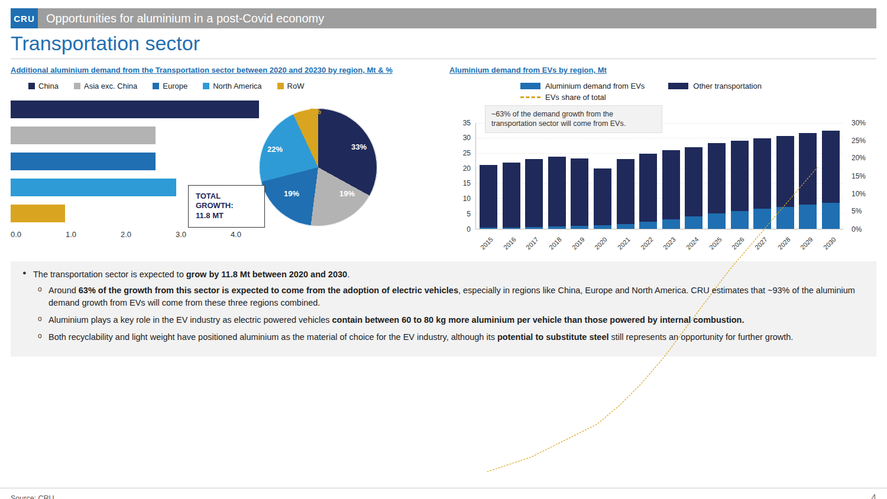CRU
Opportunities for aluminium in a post-Covid economy
Transportation sector
Additional aluminium demand from the Transportation sector between 2020 and 20230 by region, Mt & %
China Asia exc. China Europe North America RoW
0.01.02.03.04.0
TOTAL GROWTH:
11.8 MT
33%
19%
19%
22%
7%
Aluminium demand from EVs by region, Mt
Aluminium demand from EVs Other transportation
EVs share of total
~63% of the demand growth from the transportation sector will come from EVs.
35
30
25
20
15
10
5
0
30%
25%
20%
15%
10%
5%
0%
201520162017201820192020 202120222023202420252026 2027202820292030
The transportation sector is expected to grow by 11.8 Mt between 2020 and 2030.
Around 63% of the growth from this sector is expected to come from the adoption of electric vehicles, especially in regions like China, Europe and North America. CRU estimates that ~93% of the aluminium demand growth from EVs will come from these three regions combined.
Aluminium plays a key role in the EV industry as electric powered vehicles contain between 60 to 80 kg more aluminium per vehicle than those powered by internal combustion.
Both recyclability and light weight have positioned aluminium as the material of choice for the EV industry, although its potential to substitute steel still represents an opportunity for further growth.
Source: CRU
4